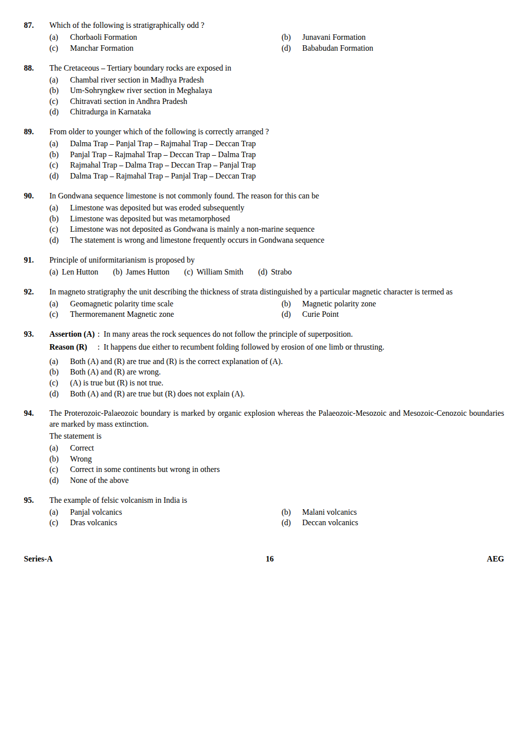87.
Which of the following is stratigraphically odd ?
(a) Chorbaoli Formation
(b) Junavani Formation
(c) Manchar Formation
(d) Bababudan Formation
88.
The Cretaceous – Tertiary boundary rocks are exposed in
(a) Chambal river section in Madhya Pradesh
(b) Um-Sohryngkew river section in Meghalaya
(c) Chitravati section in Andhra Pradesh
(d) Chitradurga in Karnataka
89.
From older to younger which of the following is correctly arranged ?
(a) Dalma Trap – Panjal Trap – Rajmahal Trap – Deccan Trap
(b) Panjal Trap – Rajmahal Trap – Deccan Trap – Dalma Trap
(c) Rajmahal Trap – Dalma Trap – Deccan Trap – Panjal Trap
(d) Dalma Trap – Rajmahal Trap – Panjal Trap – Deccan Trap
90.
In Gondwana sequence limestone is not commonly found. The reason for this can be
(a) Limestone was deposited but was eroded subsequently
(b) Limestone was deposited but was metamorphosed
(c) Limestone was not deposited as Gondwana is mainly a non-marine sequence
(d) The statement is wrong and limestone frequently occurs in Gondwana sequence
91.
Principle of uniformitarianism is proposed by
(a) Len Hutton
(b) James Hutton
(c) William Smith
(d) Strabo
92.
In magneto stratigraphy the unit describing the thickness of strata distinguished by a particular magnetic character is termed as
(a) Geomagnetic polarity time scale
(b) Magnetic polarity zone
(c) Thermoremanent Magnetic zone
(d) Curie Point
93.
| Assertion (A) | : | In many areas the rock sequences do not follow the principle of superposition. |
| Reason (R) | : | It happens due either to recumbent folding followed by erosion of one limb or thrusting. |
(a) Both (A) and (R) are true and (R) is the correct explanation of (A).
(b) Both (A) and (R) are wrong.
(c)(A) is true but (R) is not true.
(d) Both (A) and (R) are true but (R) does not explain (A).
94.
The Proterozoic-Palaeozoic boundary is marked by organic explosion whereas the Palaeozoic-Mesozoic and Mesozoic-Cenozoic boundaries are marked by mass extinction.
The statement is
(a) Correct
(b) Wrong
(c) Correct in some continents but wrong in others
(d) None of the above
95.
The example of felsic volcanism in India is
(a) Panjal volcanics
(b) Malani volcanics
(c) Dras volcanics
(d) Deccan volcanics
Series-A 16 AEG